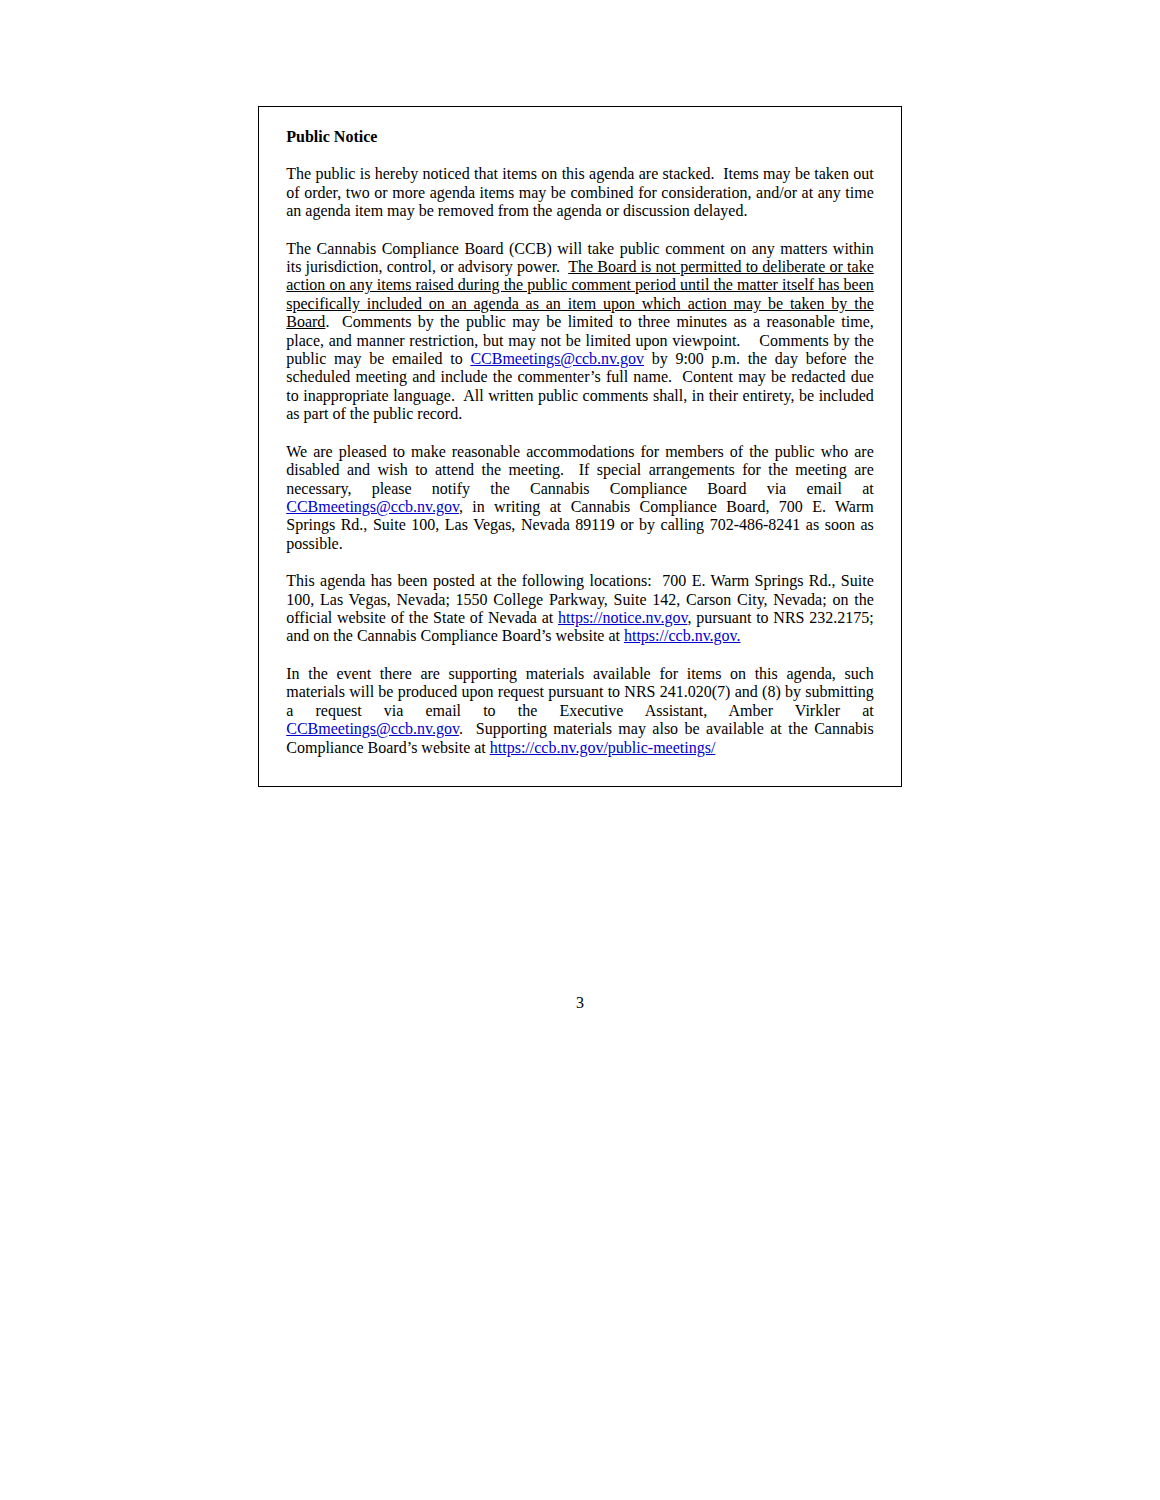Public Notice
The public is hereby noticed that items on this agenda are stacked. Items may be taken out of order, two or more agenda items may be combined for consideration, and/or at any time an agenda item may be removed from the agenda or discussion delayed.
The Cannabis Compliance Board (CCB) will take public comment on any matters within its jurisdiction, control, or advisory power. The Board is not permitted to deliberate or take action on any items raised during the public comment period until the matter itself has been specifically included on an agenda as an item upon which action may be taken by the Board. Comments by the public may be limited to three minutes as a reasonable time, place, and manner restriction, but may not be limited upon viewpoint. Comments by the public may be emailed to CCBmeetings@ccb.nv.gov by 9:00 p.m. the day before the scheduled meeting and include the commenter’s full name. Content may be redacted due to inappropriate language. All written public comments shall, in their entirety, be included as part of the public record.
We are pleased to make reasonable accommodations for members of the public who are disabled and wish to attend the meeting. If special arrangements for the meeting are necessary, please notify the Cannabis Compliance Board via email at CCBmeetings@ccb.nv.gov, in writing at Cannabis Compliance Board, 700 E. Warm Springs Rd., Suite 100, Las Vegas, Nevada 89119 or by calling 702-486-8241 as soon as possible.
This agenda has been posted at the following locations: 700 E. Warm Springs Rd., Suite 100, Las Vegas, Nevada; 1550 College Parkway, Suite 142, Carson City, Nevada; on the official website of the State of Nevada at https://notice.nv.gov, pursuant to NRS 232.2175; and on the Cannabis Compliance Board’s website at https://ccb.nv.gov.
In the event there are supporting materials available for items on this agenda, such materials will be produced upon request pursuant to NRS 241.020(7) and (8) by submitting a request via email to the Executive Assistant, Amber Virkler at CCBmeetings@ccb.nv.gov. Supporting materials may also be available at the Cannabis Compliance Board’s website at https://ccb.nv.gov/public-meetings/
3